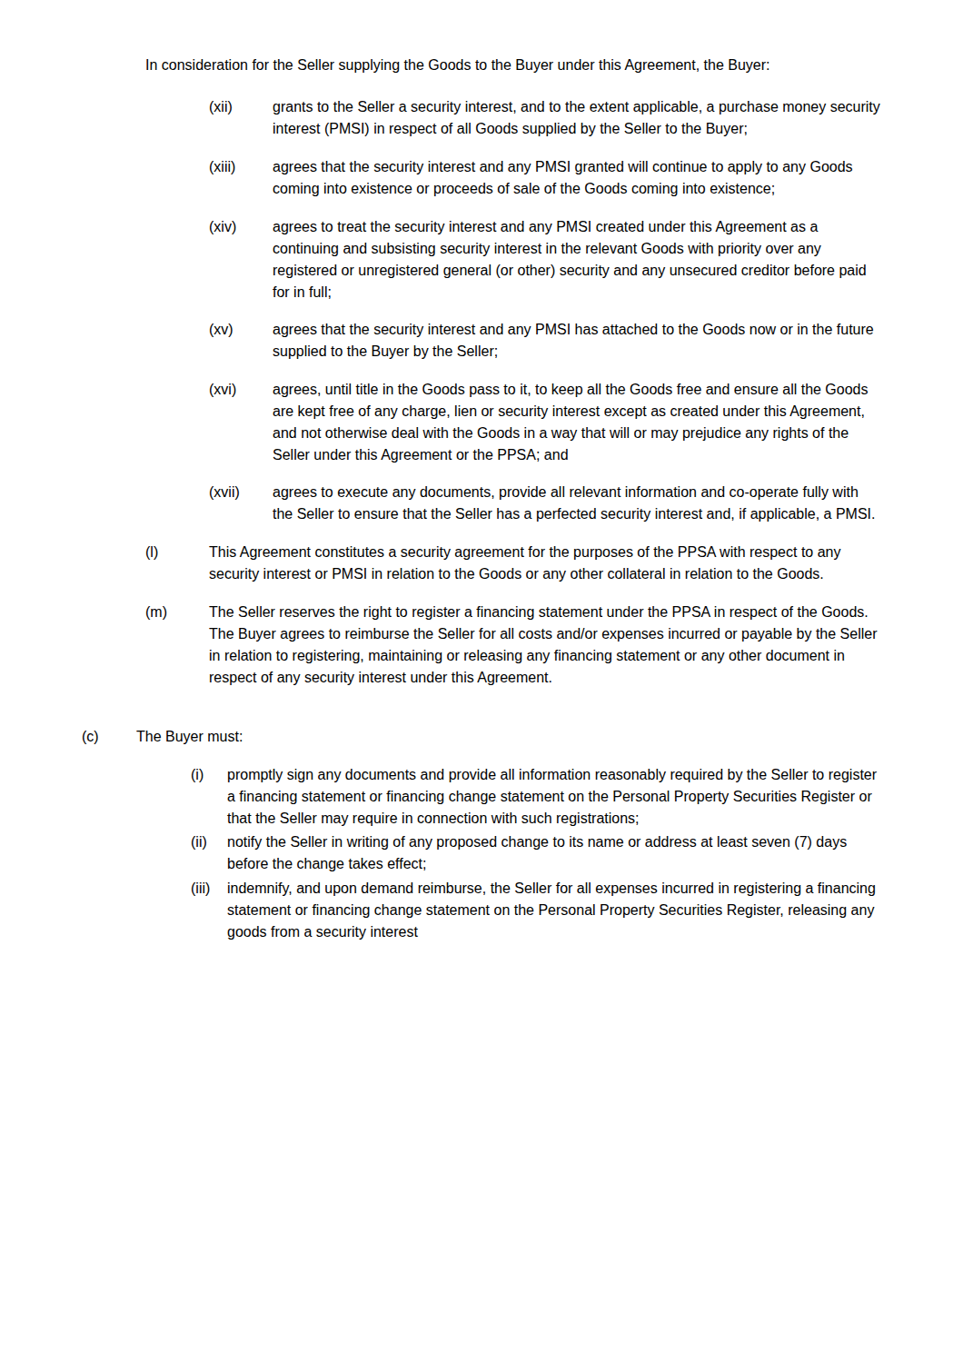In consideration for the Seller supplying the Goods to the Buyer under this Agreement, the Buyer:
(xii)
grants to the Seller a security interest, and to the extent applicable, a purchase money security interest (PMSI) in respect of all Goods supplied by the Seller to the Buyer;
(xiii)
agrees that the security interest and any PMSI granted will continue to apply to any Goods coming into existence or proceeds of sale of the Goods coming into existence;
(xiv)
agrees to treat the security interest and any PMSI created under this Agreement as a continuing and subsisting security interest in the relevant Goods with priority over any registered or unregistered general (or other) security and any unsecured creditor before paid for in full;
(xv)
agrees that the security interest and any PMSI has attached to the Goods now or in the future supplied to the Buyer by the Seller;
(xvi)
agrees, until title in the Goods pass to it, to keep all the Goods free and ensure all the Goods are kept free of any charge, lien or security interest except as created under this Agreement, and not otherwise deal with the Goods in a way that will or may prejudice any rights of the Seller under this Agreement or the PPSA; and
(xvii)
agrees to execute any documents, provide all relevant information and co-operate fully with the Seller to ensure that the Seller has a perfected security interest and, if applicable, a PMSI.
(l)
This Agreement constitutes a security agreement for the purposes of the PPSA with respect to any security interest or PMSI in relation to the Goods or any other collateral in relation to the Goods.
(m)
The Seller reserves the right to register a financing statement under the PPSA in respect of the Goods. The Buyer agrees to reimburse the Seller for all costs and/or expenses incurred or payable by the Seller in relation to registering, maintaining or releasing any financing statement or any other document in respect of any security interest under this Agreement.
(c)
The Buyer must:
(i)
promptly sign any documents and provide all information reasonably required by the Seller to register a financing statement or financing change statement on the Personal Property Securities Register or that the Seller may require in connection with such registrations;
(ii)
notify the Seller in writing of any proposed change to its name or address at least seven (7) days before the change takes effect;
(iii)
indemnify, and upon demand reimburse, the Seller for all expenses incurred in registering a financing statement or financing change statement on the Personal Property Securities Register, releasing any goods from a security interest